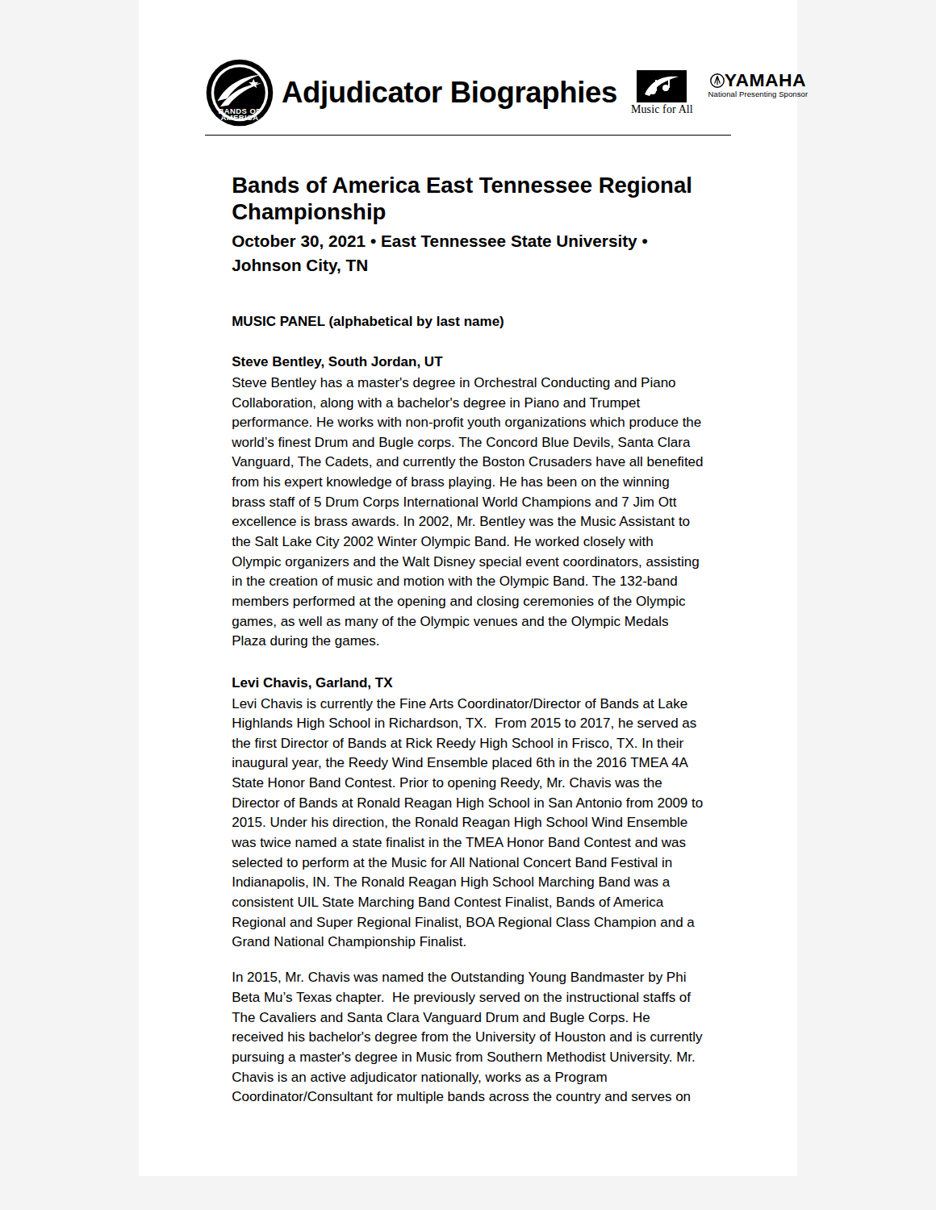BANDS OF AMERICA
Adjudicator Biographies
Music for All
YAMAHA
National Presenting Sponsor
Bands of America East Tennessee Regional Championship
October 30, 2021 • East Tennessee State University • Johnson City, TN
MUSIC PANEL (alphabetical by last name)
Steve Bentley, South Jordan, UT
Steve Bentley has a master's degree in Orchestral Conducting and Piano Collaboration, along with a bachelor's degree in Piano and Trumpet performance. He works with non-profit youth organizations which produce the world’s finest Drum and Bugle corps. The Concord Blue Devils, Santa Clara Vanguard, The Cadets, and currently the Boston Crusaders have all benefited from his expert knowledge of brass playing. He has been on the winning brass staff of 5 Drum Corps International World Champions and 7 Jim Ott excellence is brass awards. In 2002, Mr. Bentley was the Music Assistant to the Salt Lake City 2002 Winter Olympic Band. He worked closely with Olympic organizers and the Walt Disney special event coordinators, assisting in the creation of music and motion with the Olympic Band. The 132-band members performed at the opening and closing ceremonies of the Olympic games, as well as many of the Olympic venues and the Olympic Medals Plaza during the games.
Levi Chavis, Garland, TX
Levi Chavis is currently the Fine Arts Coordinator/Director of Bands at Lake Highlands High School in Richardson, TX. From 2015 to 2017, he served as the first Director of Bands at Rick Reedy High School in Frisco, TX. In their inaugural year, the Reedy Wind Ensemble placed 6th in the 2016 TMEA 4A State Honor Band Contest. Prior to opening Reedy, Mr. Chavis was the Director of Bands at Ronald Reagan High School in San Antonio from 2009 to 2015. Under his direction, the Ronald Reagan High School Wind Ensemble was twice named a state finalist in the TMEA Honor Band Contest and was selected to perform at the Music for All National Concert Band Festival in Indianapolis, IN. The Ronald Reagan High School Marching Band was a consistent UIL State Marching Band Contest Finalist, Bands of America Regional and Super Regional Finalist, BOA Regional Class Champion and a Grand National Championship Finalist.
In 2015, Mr. Chavis was named the Outstanding Young Bandmaster by Phi Beta Mu’s Texas chapter. He previously served on the instructional staffs of The Cavaliers and Santa Clara Vanguard Drum and Bugle Corps. He received his bachelor's degree from the University of Houston and is currently pursuing a master's degree in Music from Southern Methodist University. Mr. Chavis is an active adjudicator nationally, works as a Program Coordinator/Consultant for multiple bands across the country and serves on